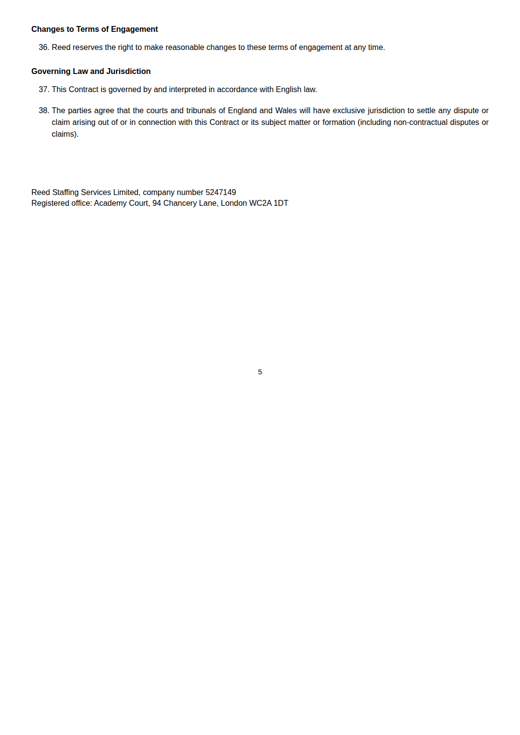Changes to Terms of Engagement
Reed reserves the right to make reasonable changes to these terms of engagement at any time.
Governing Law and Jurisdiction
This Contract is governed by and interpreted in accordance with English law.
The parties agree that the courts and tribunals of England and Wales will have exclusive jurisdiction to settle any dispute or claim arising out of or in connection with this Contract or its subject matter or formation (including non-contractual disputes or claims).
Reed Staffing Services Limited, company number 5247149
Registered office: Academy Court, 94 Chancery Lane, London WC2A 1DT
5